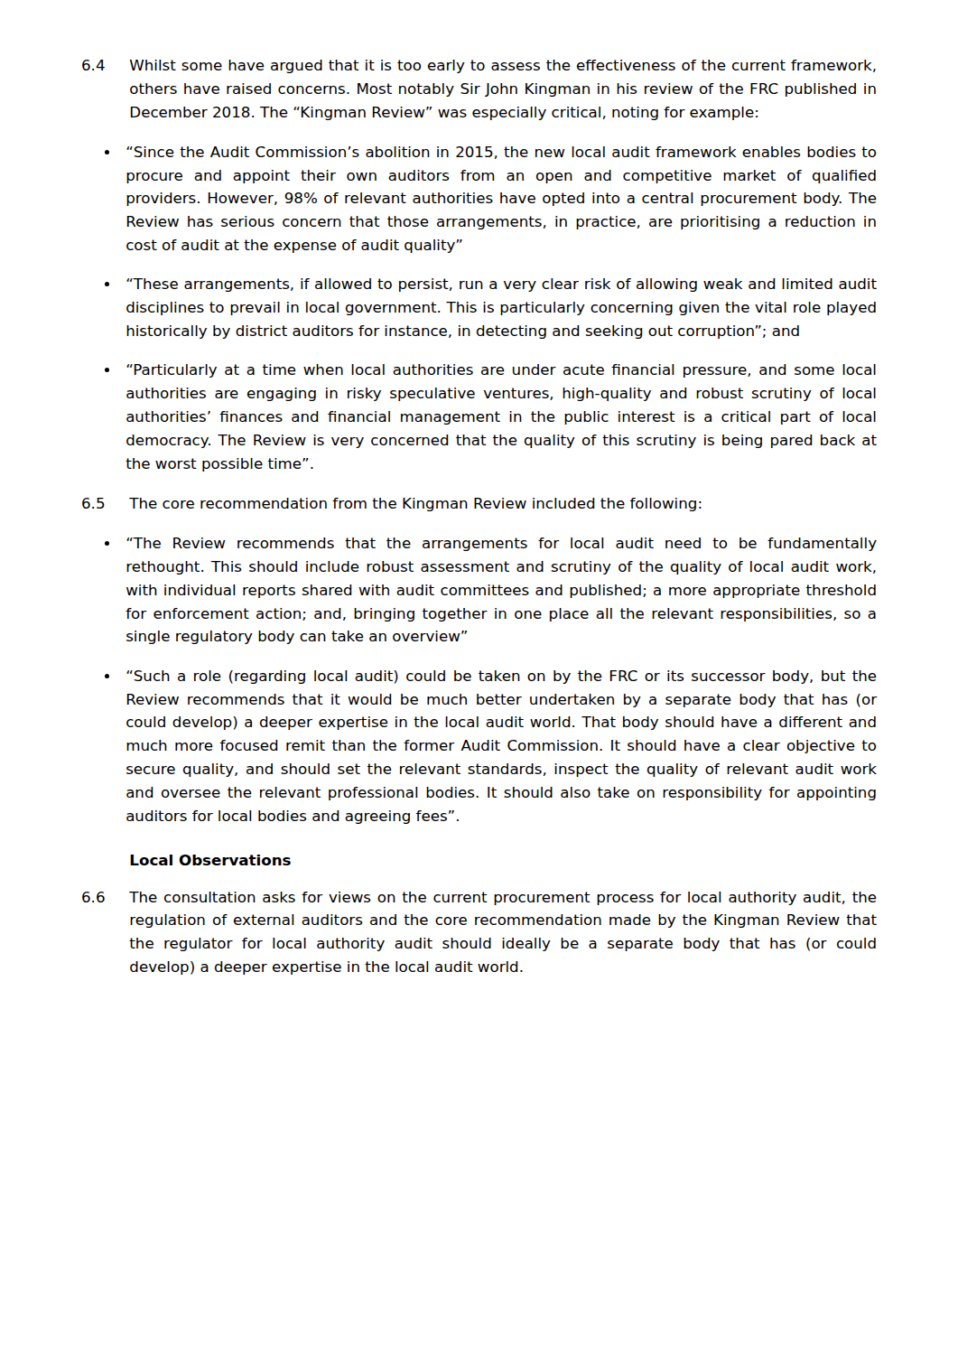6.4
Whilst some have argued that it is too early to assess the effectiveness of the current framework, others have raised concerns. Most notably Sir John Kingman in his review of the FRC published in December 2018. The “Kingman Review” was especially critical, noting for example:
“Since the Audit Commission’s abolition in 2015, the new local audit framework enables bodies to procure and appoint their own auditors from an open and competitive market of qualified providers. However, 98% of relevant authorities have opted into a central procurement body. The Review has serious concern that those arrangements, in practice, are prioritising a reduction in cost of audit at the expense of audit quality”
“These arrangements, if allowed to persist, run a very clear risk of allowing weak and limited audit disciplines to prevail in local government. This is particularly concerning given the vital role played historically by district auditors for instance, in detecting and seeking out corruption”; and
“Particularly at a time when local authorities are under acute financial pressure, and some local authorities are engaging in risky speculative ventures, high-quality and robust scrutiny of local authorities’ finances and financial management in the public interest is a critical part of local democracy. The Review is very concerned that the quality of this scrutiny is being pared back at the worst possible time”.
6.5
The core recommendation from the Kingman Review included the following:
“The Review recommends that the arrangements for local audit need to be fundamentally rethought. This should include robust assessment and scrutiny of the quality of local audit work, with individual reports shared with audit committees and published; a more appropriate threshold for enforcement action; and, bringing together in one place all the relevant responsibilities, so a single regulatory body can take an overview”
“Such a role (regarding local audit) could be taken on by the FRC or its successor body, but the Review recommends that it would be much better undertaken by a separate body that has (or could develop) a deeper expertise in the local audit world. That body should have a different and much more focused remit than the former Audit Commission. It should have a clear objective to secure quality, and should set the relevant standards, inspect the quality of relevant audit work and oversee the relevant professional bodies. It should also take on responsibility for appointing auditors for local bodies and agreeing fees”.
Local Observations
6.6
The consultation asks for views on the current procurement process for local authority audit, the regulation of external auditors and the core recommendation made by the Kingman Review that the regulator for local authority audit should ideally be a separate body that has (or could develop) a deeper expertise in the local audit world.